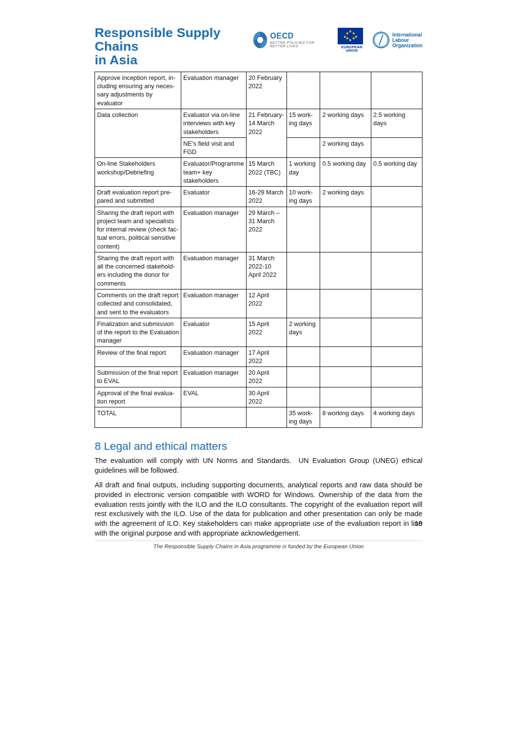Responsible Supply Chains in Asia
OECD Better policies for better lives
★ ★ ★ ★ ★ ★ ★ ★
European Union
International
Labour
Organization
| Approve inception report, including ensuring any necessary adjustments by evaluator | Evaluation manager | 20 February 2022 | | | |
| Data collection | Evaluator via on-line interviews with key stakeholders | 21 February-14 March 2022 | 15 working days | 2 working days | 2.5 working days |
| NE’s field visit and FGD | | 2 working days | |
| On-line Stakeholders workshop/Debriefing | Evaluator/Programme team+ key stakeholders | 15 March 2022 (TBC) | 1 working day | 0.5 working day | 0.5 working day |
| Draft evaluation report prepared and submitted | Evaluator | 16-29 March 2022 | 10 working days | 2 working days | |
| Sharing the draft report with project team and specialists for internal review (check factual errors, political sensitive content) | Evaluation manager | 29 March – 31 March 2022 | | | |
| Sharing the draft report with all the concerned stakeholders including the donor for comments | Evaluation manager | 31 March 2022-10 April 2022 | | | |
| Comments on the draft report collected and consolidated, and sent to the evaluators | Evaluation manager | 12 April 2022 | | | |
| Finalization and submission of the report to the Evaluation manager | Evaluator | 15 April 2022 | 2 working days | | |
| Review of the final report | Evaluation manager | 17 April 2022 | | | |
| Submission of the final report to EVAL | Evaluation manager | 20 April 2022 | | | |
| Approval of the final evaluation report | EVAL | 30 April 2022 | | | |
| TOTAL | | | 35 working days | 8 working days | 4 working days |
8 Legal and ethical matters
The evaluation will comply with UN Norms and Standards. UN Evaluation Group (UNEG) ethical guidelines will be followed.
All draft and final outputs, including supporting documents, analytical reports and raw data should be provided in electronic version compatible with WORD for Windows. Ownership of the data from the evaluation rests jointly with the ILO and the ILO consultants. The copyright of the evaluation report will rest exclusively with the ILO. Use of the data for publication and other presentation can only be made with the agreement of ILO. Key stakeholders can make appropriate use of the evaluation report in line with the original purpose and with appropriate acknowledgement.
19
The Responsible Supply Chains in Asia programme is funded by the European Union